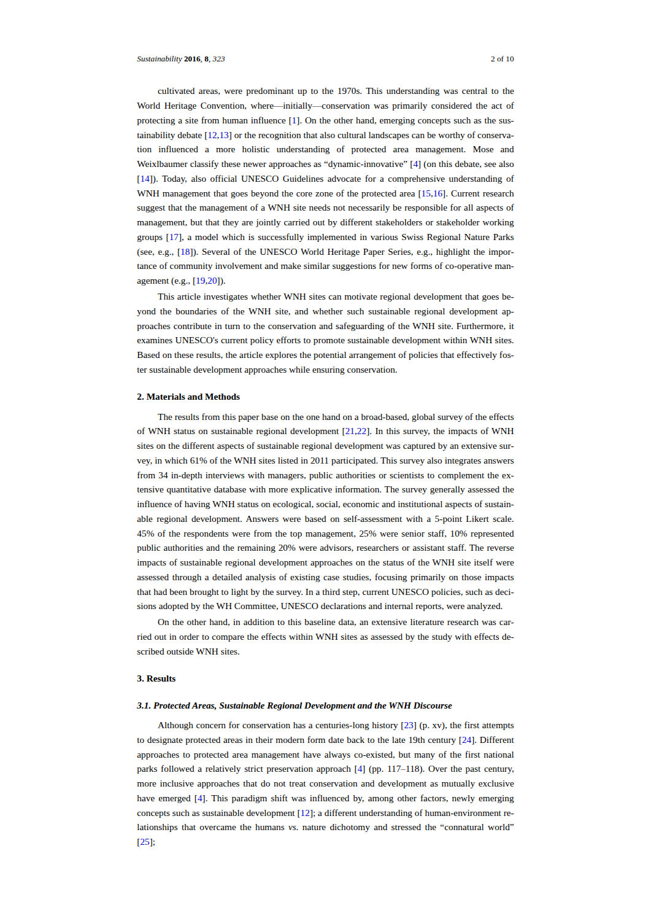Sustainability 2016, 8, 323 2 of 10
cultivated areas, were predominant up to the 1970s. This understanding was central to the World Heritage Convention, where—initially—conservation was primarily considered the act of protecting a site from human influence [1]. On the other hand, emerging concepts such as the sustainability debate [12,13] or the recognition that also cultural landscapes can be worthy of conservation influenced a more holistic understanding of protected area management. Mose and Weixlbaumer classify these newer approaches as “dynamic-innovative” [4] (on this debate, see also [14]). Today, also official UNESCO Guidelines advocate for a comprehensive understanding of WNH management that goes beyond the core zone of the protected area [15,16]. Current research suggest that the management of a WNH site needs not necessarily be responsible for all aspects of management, but that they are jointly carried out by different stakeholders or stakeholder working groups [17], a model which is successfully implemented in various Swiss Regional Nature Parks (see, e.g., [18]). Several of the UNESCO World Heritage Paper Series, e.g., highlight the importance of community involvement and make similar suggestions for new forms of co-operative management (e.g., [19,20]).
This article investigates whether WNH sites can motivate regional development that goes beyond the boundaries of the WNH site, and whether such sustainable regional development approaches contribute in turn to the conservation and safeguarding of the WNH site. Furthermore, it examines UNESCO's current policy efforts to promote sustainable development within WNH sites. Based on these results, the article explores the potential arrangement of policies that effectively foster sustainable development approaches while ensuring conservation.
2. Materials and Methods
The results from this paper base on the one hand on a broad-based, global survey of the effects of WNH status on sustainable regional development [21,22]. In this survey, the impacts of WNH sites on the different aspects of sustainable regional development was captured by an extensive survey, in which 61% of the WNH sites listed in 2011 participated. This survey also integrates answers from 34 in-depth interviews with managers, public authorities or scientists to complement the extensive quantitative database with more explicative information. The survey generally assessed the influence of having WNH status on ecological, social, economic and institutional aspects of sustainable regional development. Answers were based on self-assessment with a 5-point Likert scale. 45% of the respondents were from the top management, 25% were senior staff, 10% represented public authorities and the remaining 20% were advisors, researchers or assistant staff. The reverse impacts of sustainable regional development approaches on the status of the WNH site itself were assessed through a detailed analysis of existing case studies, focusing primarily on those impacts that had been brought to light by the survey. In a third step, current UNESCO policies, such as decisions adopted by the WH Committee, UNESCO declarations and internal reports, were analyzed.
On the other hand, in addition to this baseline data, an extensive literature research was carried out in order to compare the effects within WNH sites as assessed by the study with effects described outside WNH sites.
3. Results
3.1. Protected Areas, Sustainable Regional Development and the WNH Discourse
Although concern for conservation has a centuries-long history [23] (p. xv), the first attempts to designate protected areas in their modern form date back to the late 19th century [24]. Different approaches to protected area management have always co-existed, but many of the first national parks followed a relatively strict preservation approach [4] (pp. 117–118). Over the past century, more inclusive approaches that do not treat conservation and development as mutually exclusive have emerged [4]. This paradigm shift was influenced by, among other factors, newly emerging concepts such as sustainable development [12]; a different understanding of human-environment relationships that overcame the humans vs. nature dichotomy and stressed the “connatural world” [25];